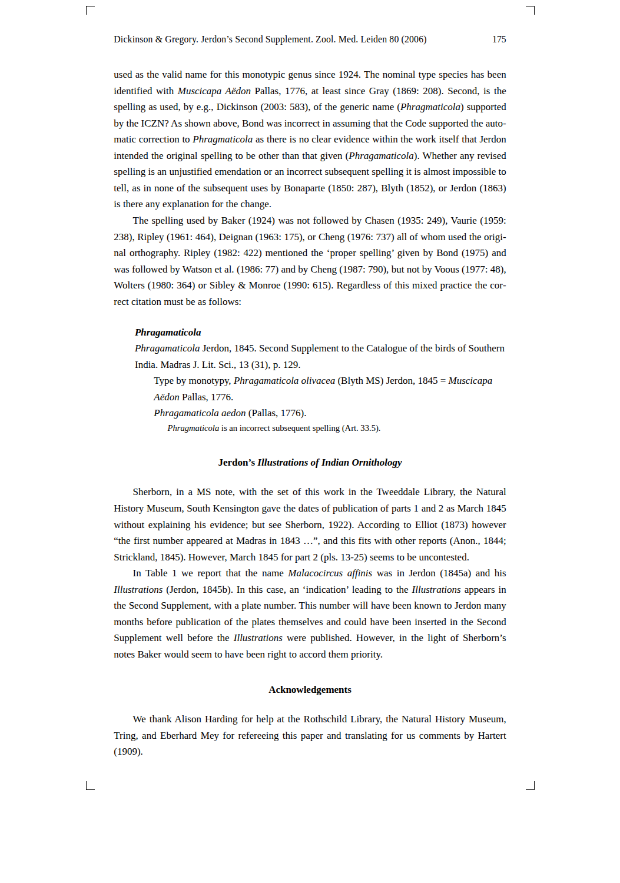Dickinson & Gregory. Jerdon’s Second Supplement. Zool. Med. Leiden 80 (2006) 175
used as the valid name for this monotypic genus since 1924. The nominal type species has been identified with Muscicapa Aëdon Pallas, 1776, at least since Gray (1869: 208). Second, is the spelling as used, by e.g., Dickinson (2003: 583), of the generic name (Phragmaticola) supported by the ICZN? As shown above, Bond was incorrect in assuming that the Code supported the automatic correction to Phragmaticola as there is no clear evidence within the work itself that Jerdon intended the original spelling to be other than that given (Phragamaticola). Whether any revised spelling is an unjustified emendation or an incorrect subsequent spelling it is almost impossible to tell, as in none of the subsequent uses by Bonaparte (1850: 287), Blyth (1852), or Jerdon (1863) is there any explanation for the change.
The spelling used by Baker (1924) was not followed by Chasen (1935: 249), Vaurie (1959: 238), Ripley (1961: 464), Deignan (1963: 175), or Cheng (1976: 737) all of whom used the original orthography. Ripley (1982: 422) mentioned the ‘proper spelling’ given by Bond (1975) and was followed by Watson et al. (1986: 77) and by Cheng (1987: 790), but not by Voous (1977: 48), Wolters (1980: 364) or Sibley & Monroe (1990: 615). Regardless of this mixed practice the correct citation must be as follows:
Phragamaticola
Phragamaticola Jerdon, 1845. Second Supplement to the Catalogue of the birds of Southern India. Madras J. Lit. Sci., 13 (31), p. 129.
Type by monotypy, Phragamaticola olivacea (Blyth MS) Jerdon, 1845 = Muscicapa Aëdon Pallas, 1776.
Phragamaticola aedon (Pallas, 1776).
Phragmaticola is an incorrect subsequent spelling (Art. 33.5).
Jerdon’s Illustrations of Indian Ornithology
Sherborn, in a MS note, with the set of this work in the Tweeddale Library, the Natural History Museum, South Kensington gave the dates of publication of parts 1 and 2 as March 1845 without explaining his evidence; but see Sherborn, 1922). According to Elliot (1873) however “the first number appeared at Madras in 1843 …”, and this fits with other reports (Anon., 1844; Strickland, 1845). However, March 1845 for part 2 (pls. 13-25) seems to be uncontested.
In Table 1 we report that the name Malacocircus affinis was in Jerdon (1845a) and his Illustrations (Jerdon, 1845b). In this case, an ‘indication’ leading to the Illustrations appears in the Second Supplement, with a plate number. This number will have been known to Jerdon many months before publication of the plates themselves and could have been inserted in the Second Supplement well before the Illustrations were published. However, in the light of Sherborn’s notes Baker would seem to have been right to accord them priority.
Acknowledgements
We thank Alison Harding for help at the Rothschild Library, the Natural History Museum, Tring, and Eberhard Mey for refereeing this paper and translating for us comments by Hartert (1909).